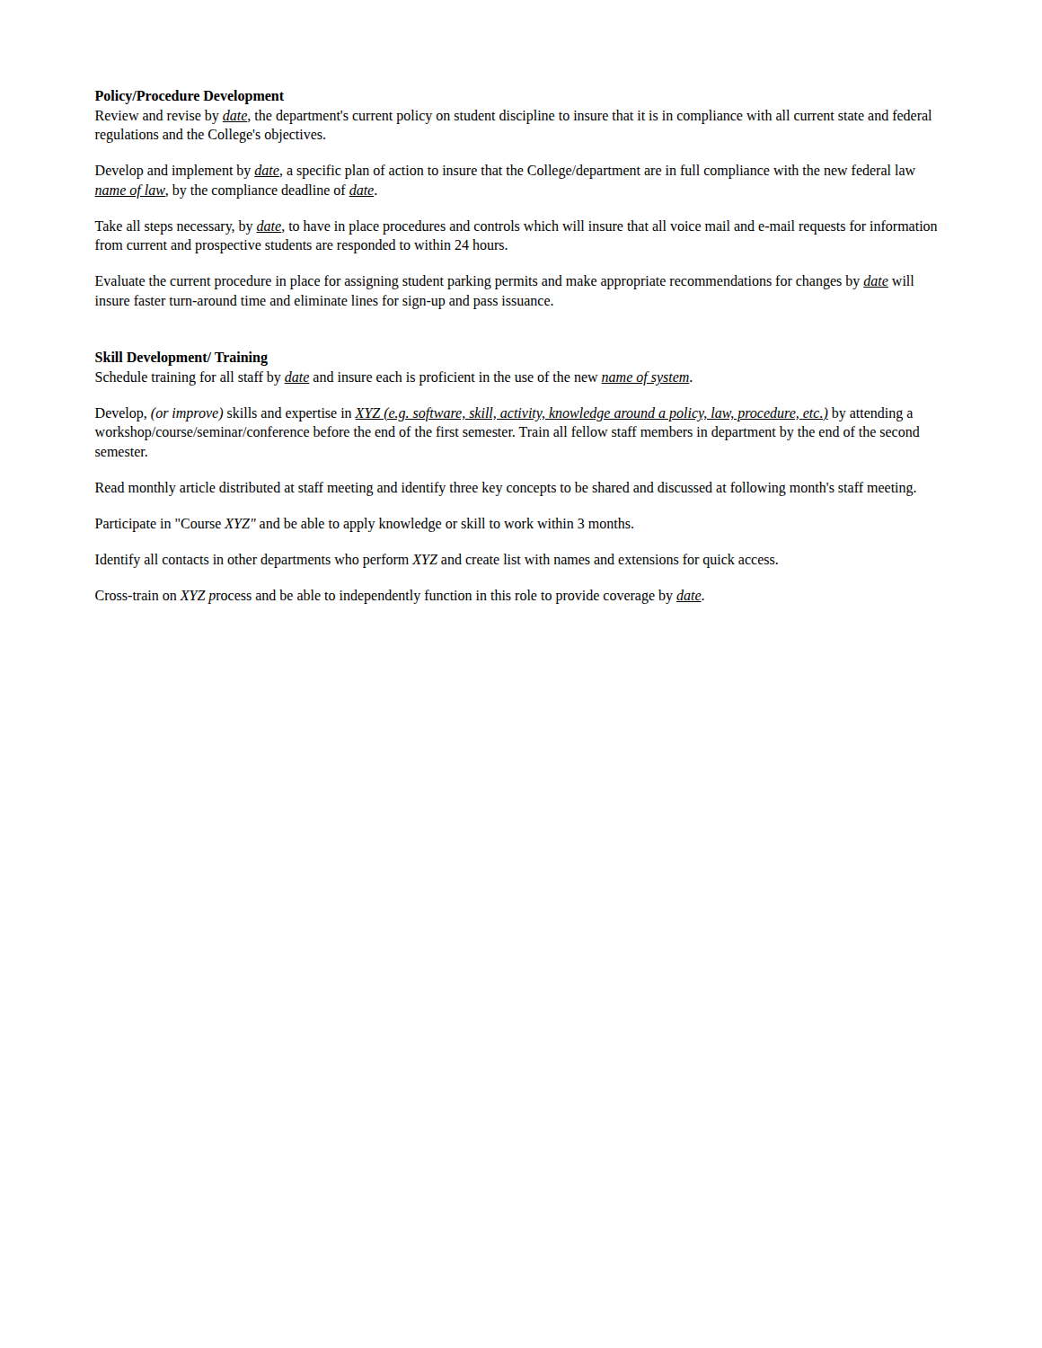Policy/Procedure Development
Review and revise by date, the department's current policy on student discipline to insure that it is in compliance with all current state and federal regulations and the College's objectives.
Develop and implement by date, a specific plan of action to insure that the College/department are in full compliance with the new federal law name of law, by the compliance deadline of date.
Take all steps necessary, by date, to have in place procedures and controls which will insure that all voice mail and e-mail requests for information from current and prospective students are responded to within 24 hours.
Evaluate the current procedure in place for assigning student parking permits and make appropriate recommendations for changes by date will insure faster turn-around time and eliminate lines for sign-up and pass issuance.
Skill Development/ Training
Schedule training for all staff by date and insure each is proficient in the use of the new name of system.
Develop, (or improve) skills and expertise in XYZ (e.g. software, skill, activity, knowledge around a policy, law, procedure, etc.) by attending a workshop/course/seminar/conference before the end of the first semester. Train all fellow staff members in department by the end of the second semester.
Read monthly article distributed at staff meeting and identify three key concepts to be shared and discussed at following month's staff meeting.
Participate in "Course XYZ" and be able to apply knowledge or skill to work within 3 months.
Identify all contacts in other departments who perform XYZ and create list with names and extensions for quick access.
Cross-train on XYZ process and be able to independently function in this role to provide coverage by date.